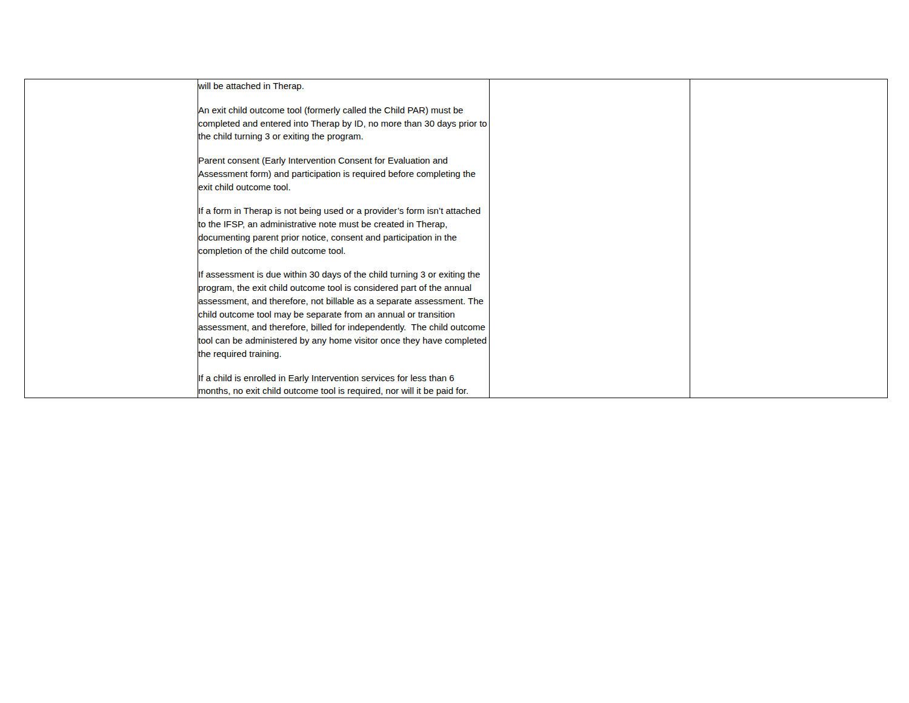| | will be attached in Therap. An exit child outcome tool (formerly called the Child PAR) must be completed and entered into Therap by ID, no more than 30 days prior to the child turning 3 or exiting the program. Parent consent (Early Intervention Consent for Evaluation and Assessment form) and participation is required before completing the exit child outcome tool. If a form in Therap is not being used or a provider’s form isn’t attached to the IFSP, an administrative note must be created in Therap, documenting parent prior notice, consent and participation in the completion of the child outcome tool. If assessment is due within 30 days of the child turning 3 or exiting the program, the exit child outcome tool is considered part of the annual assessment, and therefore, not billable as a separate assessment. The child outcome tool may be separate from an annual or transition assessment, and therefore, billed for independently. The child outcome tool can be administered by any home visitor once they have completed the required training. If a child is enrolled in Early Intervention services for less than 6 months, no exit child outcome tool is required, nor will it be paid for. | | |